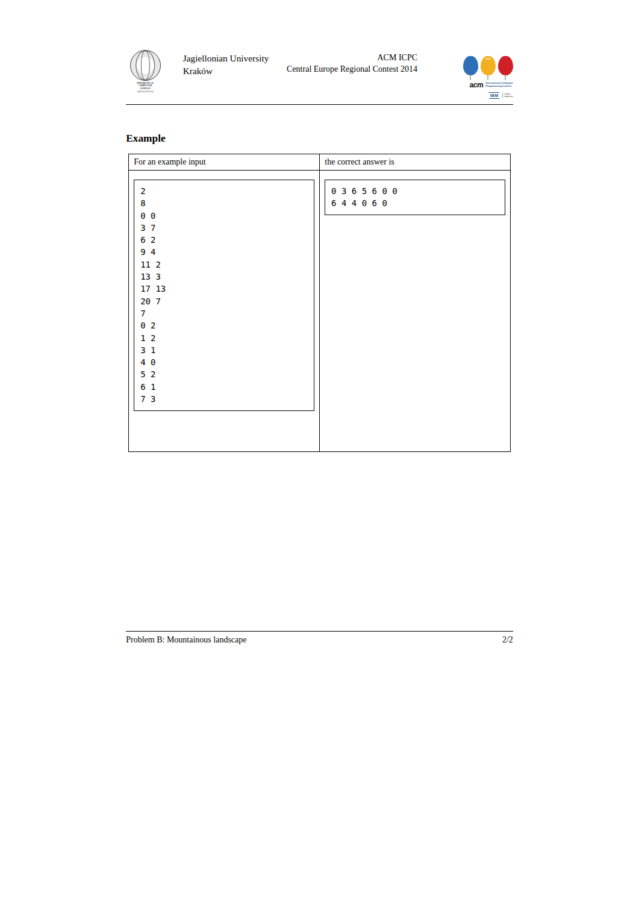Theoretical Computer Science
Jagiellonian University
Jagiellonian University
Kraków
ACM ICPC
Central Europe Regional Contest 2014
2014
acm International Collegiate Programming Contest
IBM event
sponsor
Example
| For an example input | the correct answer is |
| 2 8 0 0 3 7 6 2 9 4 11 2 13 3 17 13 20 7 7 0 2 1 2 3 1 4 0 5 2 6 1 7 3 | 0 3 6 5 6 0 0 6 4 4 0 6 0 |
Problem B: Mountainous landscape
2/2